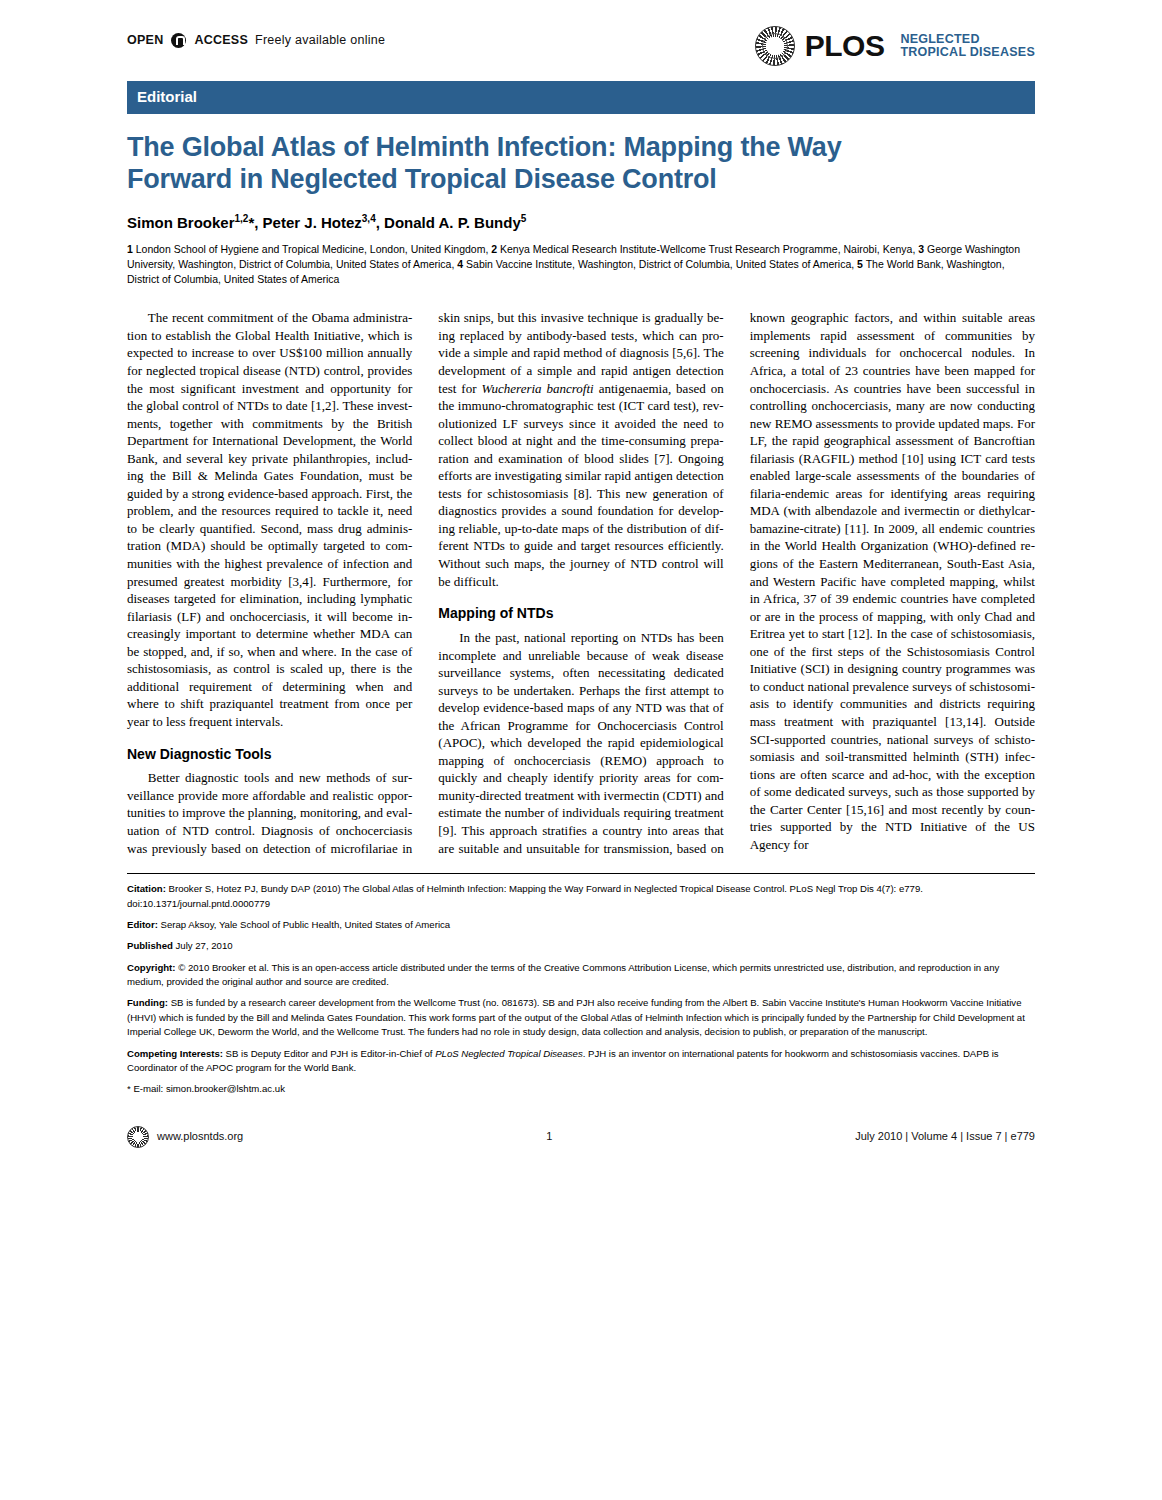OPEN ACCESS Freely available online
PLOS
NEGLECTED TROPICAL DISEASES
Editorial
The Global Atlas of Helminth Infection: Mapping the Way
Forward in Neglected Tropical Disease Control
Simon Brooker1,2*, Peter J. Hotez3,4, Donald A. P. Bundy5
1 London School of Hygiene and Tropical Medicine, London, United Kingdom, 2 Kenya Medical Research Institute-Wellcome Trust Research Programme, Nairobi, Kenya, 3 George Washington University, Washington, District of Columbia, United States of America, 4 Sabin Vaccine Institute, Washington, District of Columbia, United States of America, 5 The World Bank, Washington, District of Columbia, United States of America
The recent commitment of the Obama administration to establish the Global Health Initiative, which is expected to increase to over US$100 million annually for neglected tropical disease (NTD) control, provides the most significant investment and opportunity for the global control of NTDs to date [1,2]. These investments, together with commitments by the British Department for International Development, the World Bank, and several key private philanthropies, including the Bill & Melinda Gates Foundation, must be guided by a strong evidence-based approach. First, the problem, and the resources required to tackle it, need to be clearly quantified. Second, mass drug administration (MDA) should be optimally targeted to communities with the highest prevalence of infection and presumed greatest morbidity [3,4]. Furthermore, for diseases targeted for elimination, including lymphatic filariasis (LF) and onchocerciasis, it will become increasingly important to determine whether MDA can be stopped, and, if so, when and where. In the case of schistosomiasis, as control is scaled up, there is the additional requirement of determining when and where to shift praziquantel treatment from once per year to less frequent intervals.
New Diagnostic Tools
Better diagnostic tools and new methods of surveillance provide more affordable and realistic opportunities to improve the planning, monitoring, and evaluation of NTD control. Diagnosis of onchocerciasis was previously based on detection of microfilariae in skin snips, but this invasive technique is gradually being replaced by antibody-based tests, which can provide a simple and rapid method of diagnosis [5,6]. The development of a simple and rapid antigen detection test for Wuchereria bancrofti antigenaemia, based on the immuno-chromatographic test (ICT card test), revolutionized LF surveys since it avoided the need to collect blood at night and the time-consuming preparation and examination of blood slides [7]. Ongoing efforts are investigating similar rapid antigen detection tests for schistosomiasis [8]. This new generation of diagnostics provides a sound foundation for developing reliable, up-to-date maps of the distribution of different NTDs to guide and target resources efficiently. Without such maps, the journey of NTD control will be difficult.
Mapping of NTDs
In the past, national reporting on NTDs has been incomplete and unreliable because of weak disease surveillance systems, often necessitating dedicated surveys to be undertaken. Perhaps the first attempt to develop evidence-based maps of any NTD was that of the African Programme for Onchocerciasis Control (APOC), which developed the rapid epidemiological mapping of onchocerciasis (REMO) approach to quickly and cheaply identify priority areas for community-directed treatment with ivermectin (CDTI) and estimate the number of individuals requiring treatment [9]. This approach stratifies a country into areas that are suitable and unsuitable for transmission, based on known geographic factors, and within suitable areas implements rapid assessment of communities by screening individuals for onchocercal nodules. In Africa, a total of 23 countries have been mapped for onchocerciasis. As countries have been successful in controlling onchocerciasis, many are now conducting new REMO assessments to provide updated maps. For LF, the rapid geographical assessment of Bancroftian filariasis (RAGFIL) method [10] using ICT card tests enabled large-scale assessments of the boundaries of filaria-endemic areas for identifying areas requiring MDA (with albendazole and ivermectin or diethylcarbamazine-citrate) [11]. In 2009, all endemic countries in the World Health Organization (WHO)-defined regions of the Eastern Mediterranean, South-East Asia, and Western Pacific have completed mapping, whilst in Africa, 37 of 39 endemic countries have completed or are in the process of mapping, with only Chad and Eritrea yet to start [12]. In the case of schistosomiasis, one of the first steps of the Schistosomiasis Control Initiative (SCI) in designing country programmes was to conduct national prevalence surveys of schistosomiasis to identify communities and districts requiring mass treatment with praziquantel [13,14]. Outside SCI-supported countries, national surveys of schistosomiasis and soil-transmitted helminth (STH) infections are often scarce and ad-hoc, with the exception of some dedicated surveys, such as those supported by the Carter Center [15,16] and most recently by countries supported by the NTD Initiative of the US Agency for
Citation: Brooker S, Hotez PJ, Bundy DAP (2010) The Global Atlas of Helminth Infection: Mapping the Way Forward in Neglected Tropical Disease Control. PLoS Negl Trop Dis 4(7): e779. doi:10.1371/journal.pntd.0000779
Editor: Serap Aksoy, Yale School of Public Health, United States of America
Published July 27, 2010
Copyright: © 2010 Brooker et al. This is an open-access article distributed under the terms of the Creative Commons Attribution License, which permits unrestricted use, distribution, and reproduction in any medium, provided the original author and source are credited.
Funding: SB is funded by a research career development from the Wellcome Trust (no. 081673). SB and PJH also receive funding from the Albert B. Sabin Vaccine Institute's Human Hookworm Vaccine Initiative (HHVI) which is funded by the Bill and Melinda Gates Foundation. This work forms part of the output of the Global Atlas of Helminth Infection which is principally funded by the Partnership for Child Development at Imperial College UK, Deworm the World, and the Wellcome Trust. The funders had no role in study design, data collection and analysis, decision to publish, or preparation of the manuscript.
Competing Interests: SB is Deputy Editor and PJH is Editor-in-Chief of PLoS Neglected Tropical Diseases. PJH is an inventor on international patents for hookworm and schistosomiasis vaccines. DAPB is Coordinator of the APOC program for the World Bank.
* E-mail: simon.brooker@lshtm.ac.uk
www.plosntds.org
1
July 2010 | Volume 4 | Issue 7 | e779